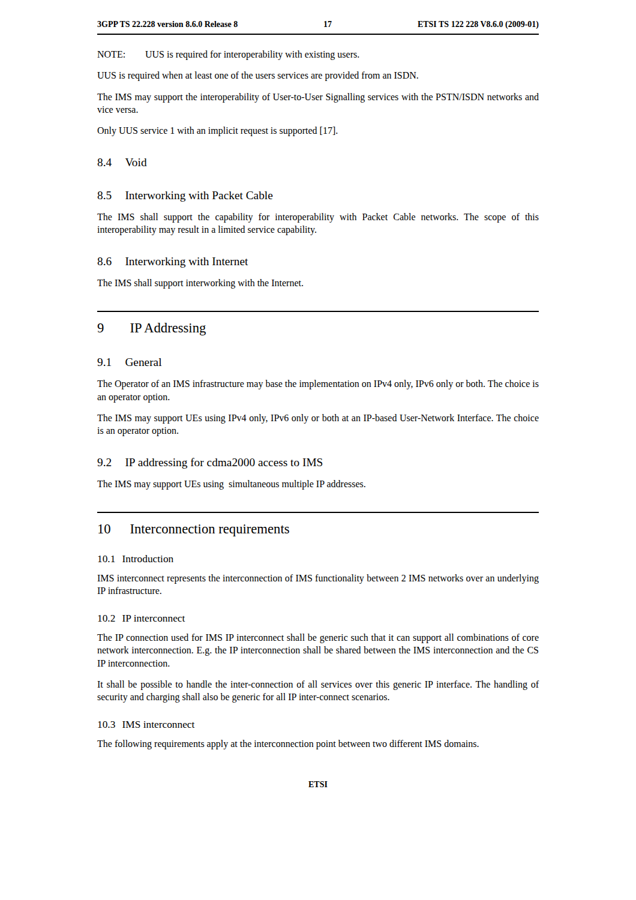3GPP TS 22.228 version 8.6.0 Release 8 17 ETSI TS 122 228 V8.6.0 (2009-01)
NOTE: UUS is required for interoperability with existing users.
UUS is required when at least one of the users services are provided from an ISDN.
The IMS may support the interoperability of User-to-User Signalling services with the PSTN/ISDN networks and vice versa.
Only UUS service 1 with an implicit request is supported [17].
8.4 Void
8.5 Interworking with Packet Cable
The IMS shall support the capability for interoperability with Packet Cable networks. The scope of this interoperability may result in a limited service capability.
8.6 Interworking with Internet
The IMS shall support interworking with the Internet.
9 IP Addressing
9.1 General
The Operator of an IMS infrastructure may base the implementation on IPv4 only, IPv6 only or both. The choice is an operator option.
The IMS may support UEs using IPv4 only, IPv6 only or both at an IP-based User-Network Interface. The choice is an operator option.
9.2 IP addressing for cdma2000 access to IMS
The IMS may support UEs using simultaneous multiple IP addresses.
10 Interconnection requirements
10.1 Introduction
IMS interconnect represents the interconnection of IMS functionality between 2 IMS networks over an underlying IP infrastructure.
10.2 IP interconnect
The IP connection used for IMS IP interconnect shall be generic such that it can support all combinations of core network interconnection. E.g. the IP interconnection shall be shared between the IMS interconnection and the CS IP interconnection.
It shall be possible to handle the inter-connection of all services over this generic IP interface. The handling of security and charging shall also be generic for all IP inter-connect scenarios.
10.3 IMS interconnect
The following requirements apply at the interconnection point between two different IMS domains.
ETSI